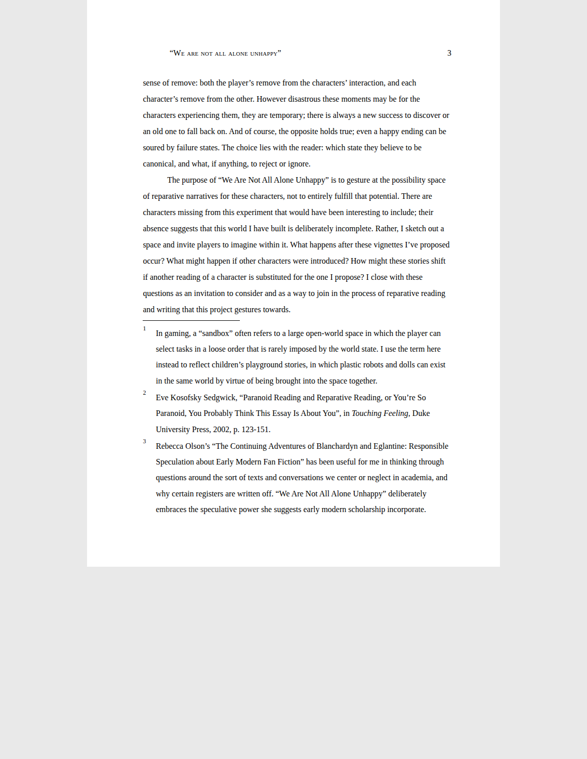“We are not all alone unhappy” 3
sense of remove: both the player’s remove from the characters’ interaction, and each character’s remove from the other. However disastrous these moments may be for the characters experiencing them, they are temporary; there is always a new success to discover or an old one to fall back on. And of course, the opposite holds true; even a happy ending can be soured by failure states. The choice lies with the reader: which state they believe to be canonical, and what, if anything, to reject or ignore.
The purpose of “We Are Not All Alone Unhappy” is to gesture at the possibility space of reparative narratives for these characters, not to entirely fulfill that potential. There are characters missing from this experiment that would have been interesting to include; their absence suggests that this world I have built is deliberately incomplete. Rather, I sketch out a space and invite players to imagine within it. What happens after these vignettes I’ve proposed occur? What might happen if other characters were introduced? How might these stories shift if another reading of a character is substituted for the one I propose? I close with these questions as an invitation to consider and as a way to join in the process of reparative reading and writing that this project gestures towards.
1 In gaming, a “sandbox” often refers to a large open-world space in which the player can select tasks in a loose order that is rarely imposed by the world state. I use the term here instead to reflect children’s playground stories, in which plastic robots and dolls can exist in the same world by virtue of being brought into the space together.
2 Eve Kosofsky Sedgwick, “Paranoid Reading and Reparative Reading, or You’re So Paranoid, You Probably Think This Essay Is About You”, in Touching Feeling, Duke University Press, 2002, p. 123-151.
3 Rebecca Olson’s “The Continuing Adventures of Blanchardyn and Eglantine: Responsible Speculation about Early Modern Fan Fiction” has been useful for me in thinking through questions around the sort of texts and conversations we center or neglect in academia, and why certain registers are written off. “We Are Not All Alone Unhappy” deliberately embraces the speculative power she suggests early modern scholarship incorporate.